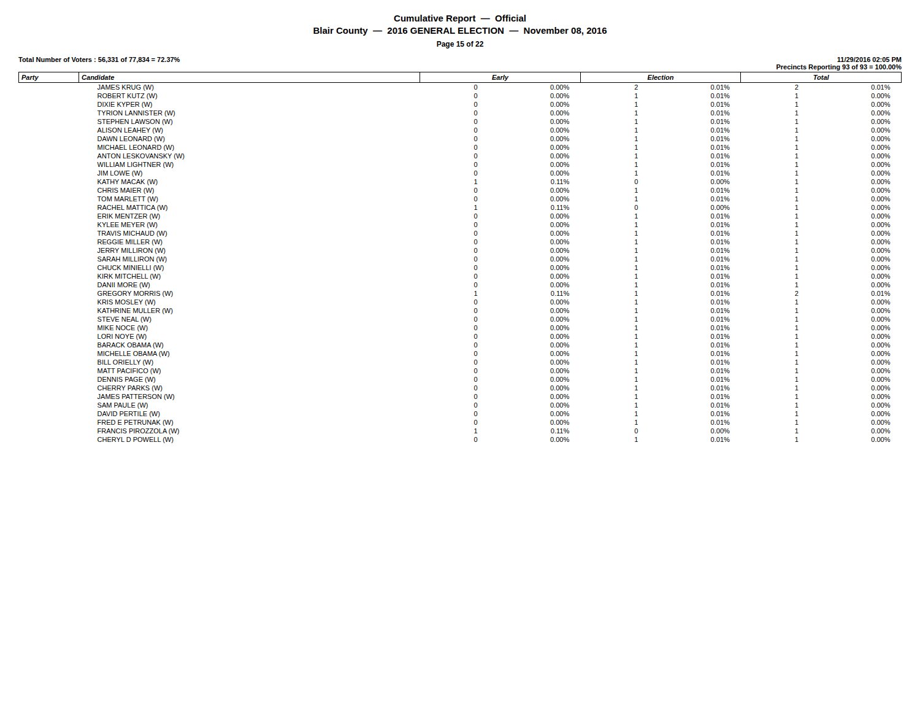Cumulative Report — Official
Blair County — 2016 GENERAL ELECTION — November 08, 2016
Page 15 of 22
Total Number of Voters : 56,331 of 77,834 = 72.37%
11/29/2016 02:05 PM
Precincts Reporting 93 of 93 = 100.00%
| Party | Candidate | Early | Election | Total |
| --- | --- | --- | --- | --- |
| | JAMES KRUG (W) | 0 | 0.00% | 2 | 0.01% | 2 | 0.01% |
| | ROBERT KUTZ (W) | 0 | 0.00% | 1 | 0.01% | 1 | 0.00% |
| | DIXIE KYPER (W) | 0 | 0.00% | 1 | 0.01% | 1 | 0.00% |
| | TYRION LANNISTER (W) | 0 | 0.00% | 1 | 0.01% | 1 | 0.00% |
| | STEPHEN LAWSON (W) | 0 | 0.00% | 1 | 0.01% | 1 | 0.00% |
| | ALISON LEAHEY (W) | 0 | 0.00% | 1 | 0.01% | 1 | 0.00% |
| | DAWN LEONARD (W) | 0 | 0.00% | 1 | 0.01% | 1 | 0.00% |
| | MICHAEL LEONARD (W) | 0 | 0.00% | 1 | 0.01% | 1 | 0.00% |
| | ANTON LESKOVANSKY (W) | 0 | 0.00% | 1 | 0.01% | 1 | 0.00% |
| | WILLIAM LIGHTNER (W) | 0 | 0.00% | 1 | 0.01% | 1 | 0.00% |
| | JIM LOWE (W) | 0 | 0.00% | 1 | 0.01% | 1 | 0.00% |
| | KATHY MACAK (W) | 1 | 0.11% | 0 | 0.00% | 1 | 0.00% |
| | CHRIS MAIER (W) | 0 | 0.00% | 1 | 0.01% | 1 | 0.00% |
| | TOM MARLETT (W) | 0 | 0.00% | 1 | 0.01% | 1 | 0.00% |
| | RACHEL MATTICA (W) | 1 | 0.11% | 0 | 0.00% | 1 | 0.00% |
| | ERIK MENTZER (W) | 0 | 0.00% | 1 | 0.01% | 1 | 0.00% |
| | KYLEE MEYER (W) | 0 | 0.00% | 1 | 0.01% | 1 | 0.00% |
| | TRAVIS MICHAUD (W) | 0 | 0.00% | 1 | 0.01% | 1 | 0.00% |
| | REGGIE MILLER (W) | 0 | 0.00% | 1 | 0.01% | 1 | 0.00% |
| | JERRY MILLIRON (W) | 0 | 0.00% | 1 | 0.01% | 1 | 0.00% |
| | SARAH MILLIRON (W) | 0 | 0.00% | 1 | 0.01% | 1 | 0.00% |
| | CHUCK MINIELLI (W) | 0 | 0.00% | 1 | 0.01% | 1 | 0.00% |
| | KIRK MITCHELL (W) | 0 | 0.00% | 1 | 0.01% | 1 | 0.00% |
| | DANII MORE (W) | 0 | 0.00% | 1 | 0.01% | 1 | 0.00% |
| | GREGORY MORRIS (W) | 1 | 0.11% | 1 | 0.01% | 2 | 0.01% |
| | KRIS MOSLEY (W) | 0 | 0.00% | 1 | 0.01% | 1 | 0.00% |
| | KATHRINE MULLER (W) | 0 | 0.00% | 1 | 0.01% | 1 | 0.00% |
| | STEVE NEAL (W) | 0 | 0.00% | 1 | 0.01% | 1 | 0.00% |
| | MIKE NOCE (W) | 0 | 0.00% | 1 | 0.01% | 1 | 0.00% |
| | LORI NOYE (W) | 0 | 0.00% | 1 | 0.01% | 1 | 0.00% |
| | BARACK OBAMA (W) | 0 | 0.00% | 1 | 0.01% | 1 | 0.00% |
| | MICHELLE OBAMA (W) | 0 | 0.00% | 1 | 0.01% | 1 | 0.00% |
| | BILL ORIELLY (W) | 0 | 0.00% | 1 | 0.01% | 1 | 0.00% |
| | MATT PACIFICO (W) | 0 | 0.00% | 1 | 0.01% | 1 | 0.00% |
| | DENNIS PAGE (W) | 0 | 0.00% | 1 | 0.01% | 1 | 0.00% |
| | CHERRY PARKS (W) | 0 | 0.00% | 1 | 0.01% | 1 | 0.00% |
| | JAMES PATTERSON (W) | 0 | 0.00% | 1 | 0.01% | 1 | 0.00% |
| | SAM PAULE (W) | 0 | 0.00% | 1 | 0.01% | 1 | 0.00% |
| | DAVID PERTILE (W) | 0 | 0.00% | 1 | 0.01% | 1 | 0.00% |
| | FRED E PETRUNAK (W) | 0 | 0.00% | 1 | 0.01% | 1 | 0.00% |
| | FRANCIS PIROZZOLA (W) | 1 | 0.11% | 0 | 0.00% | 1 | 0.00% |
| | CHERYL D POWELL (W) | 0 | 0.00% | 1 | 0.01% | 1 | 0.00% |